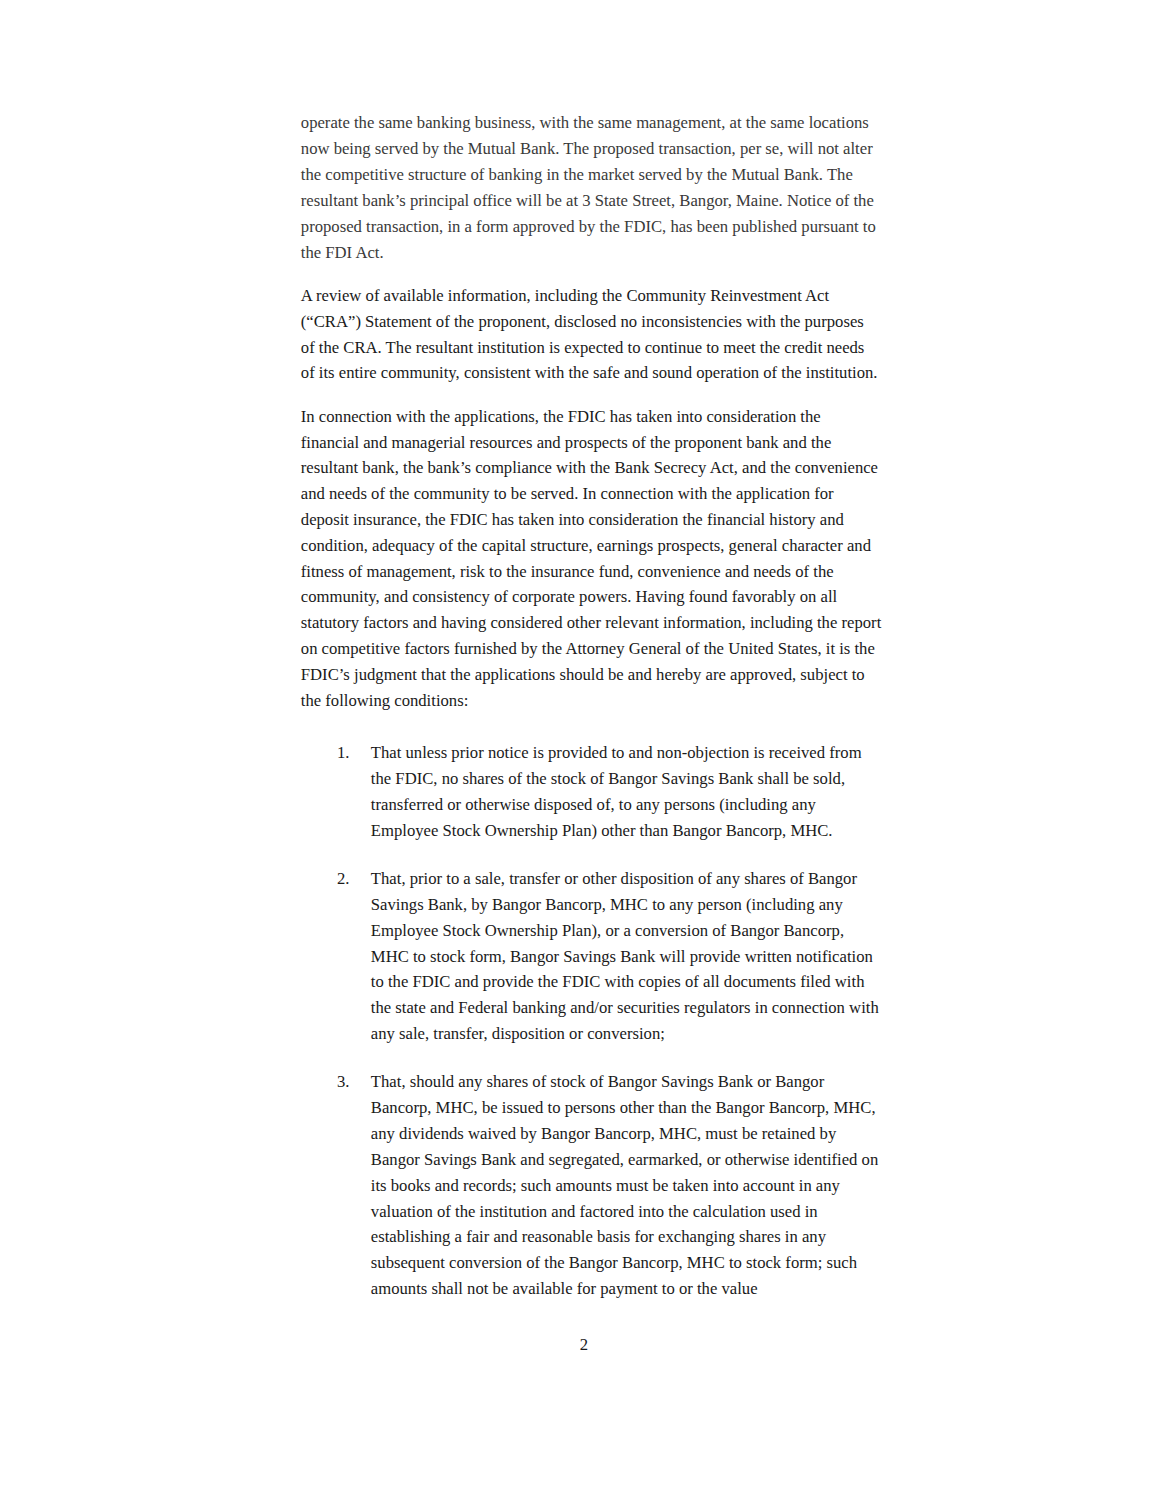operate the same banking business, with the same management, at the same locations now being served by the Mutual Bank. The proposed transaction, per se, will not alter the competitive structure of banking in the market served by the Mutual Bank. The resultant bank’s principal office will be at 3 State Street, Bangor, Maine. Notice of the proposed transaction, in a form approved by the FDIC, has been published pursuant to the FDI Act.
A review of available information, including the Community Reinvestment Act (“CRA”) Statement of the proponent, disclosed no inconsistencies with the purposes of the CRA. The resultant institution is expected to continue to meet the credit needs of its entire community, consistent with the safe and sound operation of the institution.
In connection with the applications, the FDIC has taken into consideration the financial and managerial resources and prospects of the proponent bank and the resultant bank, the bank’s compliance with the Bank Secrecy Act, and the convenience and needs of the community to be served. In connection with the application for deposit insurance, the FDIC has taken into consideration the financial history and condition, adequacy of the capital structure, earnings prospects, general character and fitness of management, risk to the insurance fund, convenience and needs of the community, and consistency of corporate powers. Having found favorably on all statutory factors and having considered other relevant information, including the report on competitive factors furnished by the Attorney General of the United States, it is the FDIC’s judgment that the applications should be and hereby are approved, subject to the following conditions:
That unless prior notice is provided to and non-objection is received from the FDIC, no shares of the stock of Bangor Savings Bank shall be sold, transferred or otherwise disposed of, to any persons (including any Employee Stock Ownership Plan) other than Bangor Bancorp, MHC.
That, prior to a sale, transfer or other disposition of any shares of Bangor Savings Bank, by Bangor Bancorp, MHC to any person (including any Employee Stock Ownership Plan), or a conversion of Bangor Bancorp, MHC to stock form, Bangor Savings Bank will provide written notification to the FDIC and provide the FDIC with copies of all documents filed with the state and Federal banking and/or securities regulators in connection with any sale, transfer, disposition or conversion;
That, should any shares of stock of Bangor Savings Bank or Bangor Bancorp, MHC, be issued to persons other than the Bangor Bancorp, MHC, any dividends waived by Bangor Bancorp, MHC, must be retained by Bangor Savings Bank and segregated, earmarked, or otherwise identified on its books and records; such amounts must be taken into account in any valuation of the institution and factored into the calculation used in establishing a fair and reasonable basis for exchanging shares in any subsequent conversion of the Bangor Bancorp, MHC to stock form; such amounts shall not be available for payment to or the value
2